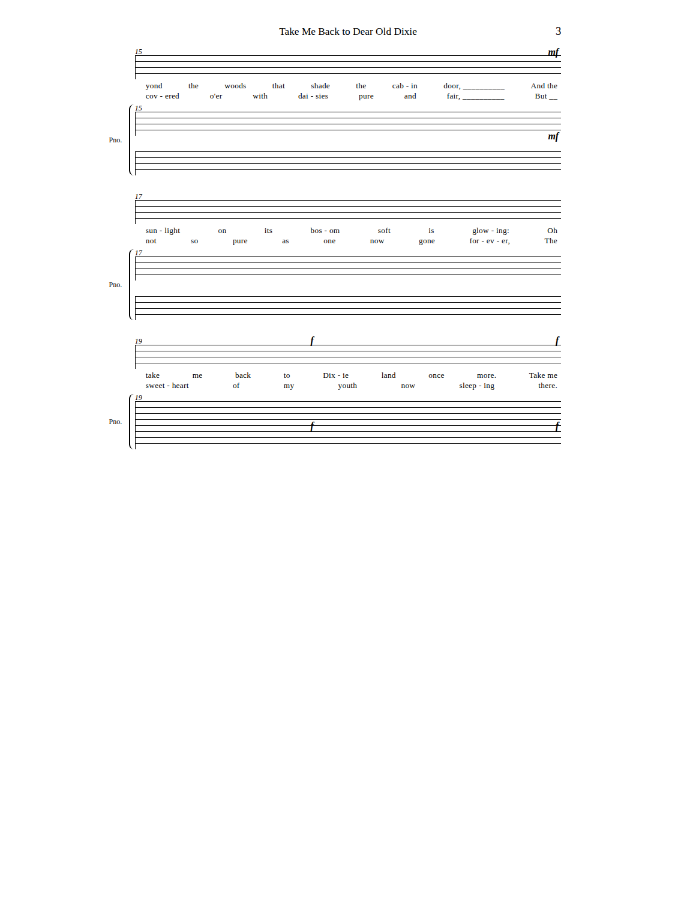Take Me Back to Dear Old Dixie 3
15
mf
yond the woods that shade the cab - in door, __________And the
cov - ered o'er with dai - sies pure and fair, __________But __
15
Pno.
mf
17
sun - light on its bos - om soft is glow - ing: Oh
not so pure as one now gone for - ev - er, The
17
Pno.
19
f f
take me back to Dix - ie land once more. Take me
sweet - heart of my youth now sleep - ing there.
19
Pno.
f f
Page 3 of the song “Take Me Back to Dear Old Dixie.” Three systems, each containing a vocal line above a piano grand staff. Measures 15 through 20. Dynamics: mezzo-forte at measure 16, forte at measures 19 and 20. Fermatas appear in measure 18. Lyrics, verse one: “…yond the woods that shade the cabin door, and the sunlight on its bosom soft is glowing: Oh take me back to Dixie land once more. Take me…” Verse two: “…covered o'er with daisies pure and fair, but not so pure as one now gone forever, the sweetheart of my youth now sleeping there.”